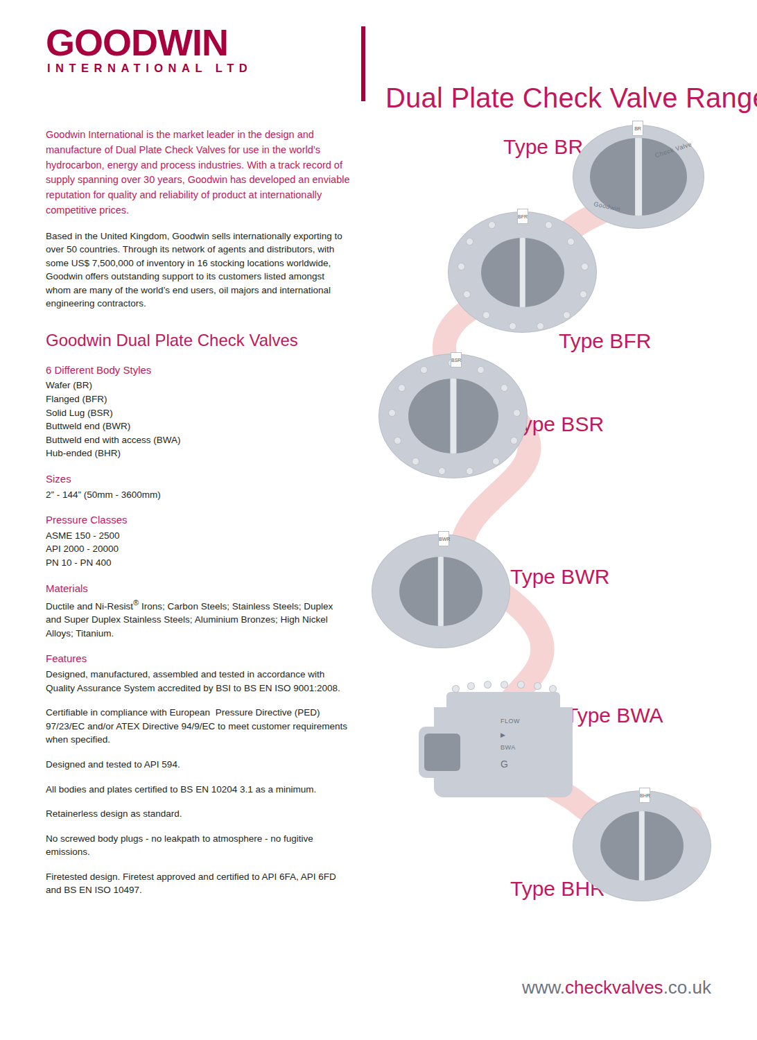GOODWIN
INTERNATIONAL LTD
Dual Plate Check Valve Range
Goodwin International is the market leader in the design and manufacture of Dual Plate Check Valves for use in the world’s hydrocarbon, energy and process industries. With a track record of supply spanning over 30 years, Goodwin has developed an enviable reputation for quality and reliability of product at internationally competitive prices.
Based in the United Kingdom, Goodwin sells internationally exporting to over 50 countries. Through its network of agents and distributors, with some US$ 7,500,000 of inventory in 16 stocking locations worldwide, Goodwin offers outstanding support to its customers listed amongst whom are many of the world’s end users, oil majors and international engineering contractors.
Goodwin Dual Plate Check Valves
6 Different Body Styles
Wafer (BR)
Flanged (BFR)
Solid Lug (BSR)
Buttweld end (BWR)
Buttweld end with access (BWA)
Hub-ended (BHR)
Sizes
2” - 144” (50mm - 3600mm)
Pressure Classes
ASME 150 - 2500
API 2000 - 20000
PN 10 - PN 400
Materials
Ductile and Ni-Resist® Irons; Carbon Steels; Stainless Steels; Duplex and Super Duplex Stainless Steels; Aluminium Bronzes; High Nickel Alloys; Titanium.
Features
Designed, manufactured, assembled and tested in accordance with Quality Assurance System accredited by BSI to BS EN ISO 9001:2008.
Certifiable in compliance with European Pressure Directive (PED) 97/23/EC and/or ATEX Directive 94/9/EC to meet customer requirements when specified.
Designed and tested to API 594.
All bodies and plates certified to BS EN 10204 3.1 as a minimum.
Retainerless design as standard.
No screwed body plugs - no leakpath to atmosphere - no fugitive emissions.
Firetested design. Firetest approved and certified to API 6FA, API 6FD and BS EN ISO 10497.
BR
Check Valve
Goodwin
Type BR
BFR
Type BFR
BSR
Type BSR
BWR
Type BWR
FLOW
▶
BWA
G
Type BWA
BHR
Type BHR
www. checkvalves.co.uk